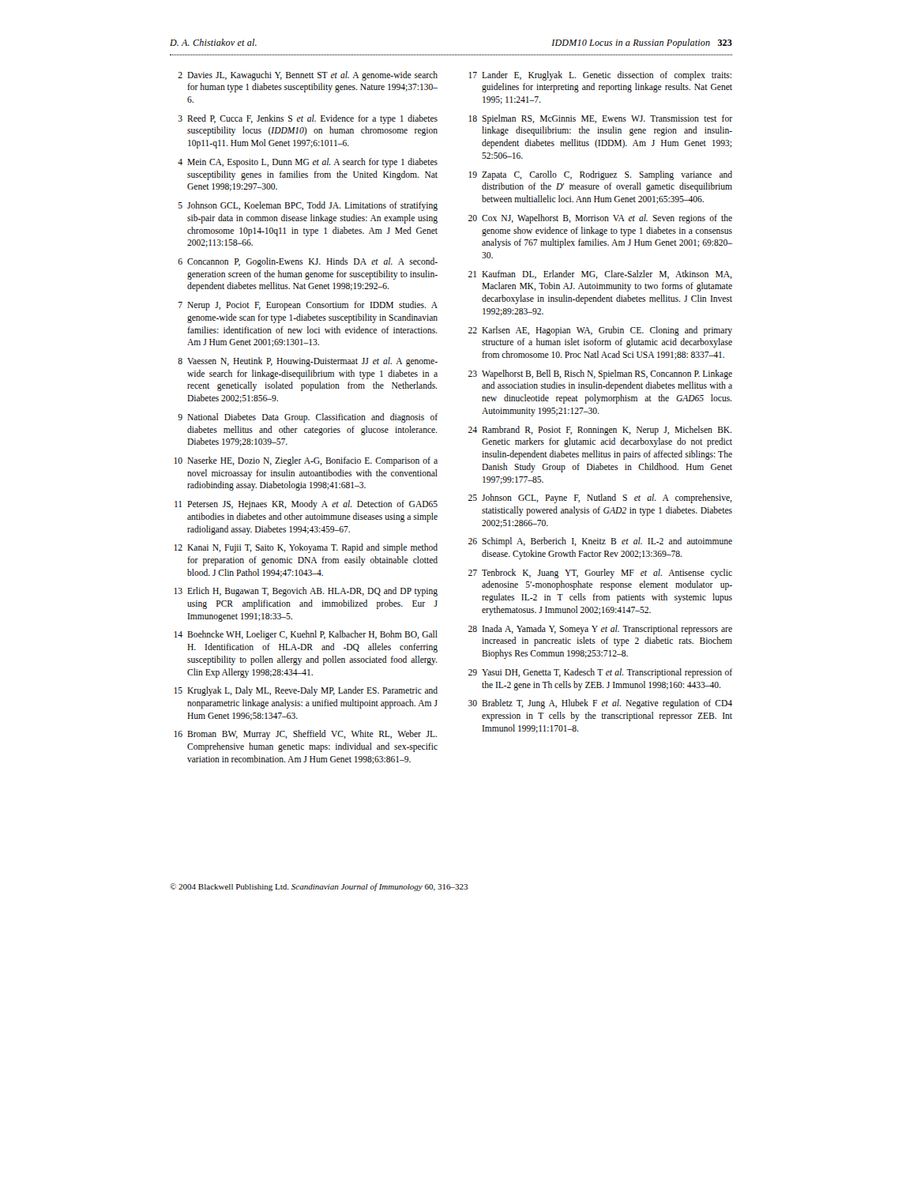D. A. Chistiakov et al.
IDDM10 Locus in a Russian Population 323
2 Davies JL, Kawaguchi Y, Bennett ST et al. A genome-wide search for human type 1 diabetes susceptibility genes. Nature 1994;37:130–6.
3 Reed P, Cucca F, Jenkins S et al. Evidence for a type 1 diabetes susceptibility locus (IDDM10) on human chromosome region 10p11-q11. Hum Mol Genet 1997;6:1011–6.
4 Mein CA, Esposito L, Dunn MG et al. A search for type 1 diabetes susceptibility genes in families from the United Kingdom. Nat Genet 1998;19:297–300.
5 Johnson GCL, Koeleman BPC, Todd JA. Limitations of stratifying sib-pair data in common disease linkage studies: An example using chromosome 10p14-10q11 in type 1 diabetes. Am J Med Genet 2002;113:158–66.
6 Concannon P, Gogolin-Ewens KJ. Hinds DA et al. A second-generation screen of the human genome for susceptibility to insulin-dependent diabetes mellitus. Nat Genet 1998;19:292–6.
7 Nerup J, Pociot F, European Consortium for IDDM studies. A genome-wide scan for type 1-diabetes susceptibility in Scandinavian families: identification of new loci with evidence of interactions. Am J Hum Genet 2001;69:1301–13.
8 Vaessen N, Heutink P, Houwing-Duistermaat JJ et al. A genome-wide search for linkage-disequilibrium with type 1 diabetes in a recent genetically isolated population from the Netherlands. Diabetes 2002;51:856–9.
9 National Diabetes Data Group. Classification and diagnosis of diabetes mellitus and other categories of glucose intolerance. Diabetes 1979;28:1039–57.
10 Naserke HE, Dozio N, Ziegler A-G, Bonifacio E. Comparison of a novel microassay for insulin autoantibodies with the conventional radiobinding assay. Diabetologia 1998;41:681–3.
11 Petersen JS, Hejnaes KR, Moody A et al. Detection of GAD65 antibodies in diabetes and other autoimmune diseases using a simple radioligand assay. Diabetes 1994;43:459–67.
12 Kanai N, Fujii T, Saito K, Yokoyama T. Rapid and simple method for preparation of genomic DNA from easily obtainable clotted blood. J Clin Pathol 1994;47:1043–4.
13 Erlich H, Bugawan T, Begovich AB. HLA-DR, DQ and DP typing using PCR amplification and immobilized probes. Eur J Immunogenet 1991;18:33–5.
14 Boehncke WH, Loeliger C, Kuehnl P, Kalbacher H, Bohm BO, Gall H. Identification of HLA-DR and -DQ alleles conferring susceptibility to pollen allergy and pollen associated food allergy. Clin Exp Allergy 1998;28:434–41.
15 Kruglyak L, Daly ML, Reeve-Daly MP, Lander ES. Parametric and nonparametric linkage analysis: a unified multipoint approach. Am J Hum Genet 1996;58:1347–63.
16 Broman BW, Murray JC, Sheffield VC, White RL, Weber JL. Comprehensive human genetic maps: individual and sex-specific variation in recombination. Am J Hum Genet 1998;63:861–9.
17 Lander E, Kruglyak L. Genetic dissection of complex traits: guidelines for interpreting and reporting linkage results. Nat Genet 1995; 11:241–7.
18 Spielman RS, McGinnis ME, Ewens WJ. Transmission test for linkage disequilibrium: the insulin gene region and insulin-dependent diabetes mellitus (IDDM). Am J Hum Genet 1993; 52:506–16.
19 Zapata C, Carollo C, Rodriguez S. Sampling variance and distribution of the D′ measure of overall gametic disequilibrium between multiallelic loci. Ann Hum Genet 2001;65:395–406.
20 Cox NJ, Wapelhorst B, Morrison VA et al. Seven regions of the genome show evidence of linkage to type 1 diabetes in a consensus analysis of 767 multiplex families. Am J Hum Genet 2001; 69:820–30.
21 Kaufman DL, Erlander MG, Clare-Salzler M, Atkinson MA, Maclaren MK, Tobin AJ. Autoimmunity to two forms of glutamate decarboxylase in insulin-dependent diabetes mellitus. J Clin Invest 1992;89:283–92.
22 Karlsen AE, Hagopian WA, Grubin CE. Cloning and primary structure of a human islet isoform of glutamic acid decarboxylase from chromosome 10. Proc Natl Acad Sci USA 1991;88: 8337–41.
23 Wapelhorst B, Bell B, Risch N, Spielman RS, Concannon P. Linkage and association studies in insulin-dependent diabetes mellitus with a new dinucleotide repeat polymorphism at the GAD65 locus. Autoimmunity 1995;21:127–30.
24 Rambrand R, Posiot F, Ronningen K, Nerup J, Michelsen BK. Genetic markers for glutamic acid decarboxylase do not predict insulin-dependent diabetes mellitus in pairs of affected siblings: The Danish Study Group of Diabetes in Childhood. Hum Genet 1997;99:177–85.
25 Johnson GCL, Payne F, Nutland S et al. A comprehensive, statistically powered analysis of GAD2 in type 1 diabetes. Diabetes 2002;51:2866–70.
26 Schimpl A, Berberich I, Kneitz B et al. IL-2 and autoimmune disease. Cytokine Growth Factor Rev 2002;13:369–78.
27 Tenbrock K, Juang YT, Gourley MF et al. Antisense cyclic adenosine 5′-monophosphate response element modulator up-regulates IL-2 in T cells from patients with systemic lupus erythematosus. J Immunol 2002;169:4147–52.
28 Inada A, Yamada Y, Someya Y et al. Transcriptional repressors are increased in pancreatic islets of type 2 diabetic rats. Biochem Biophys Res Commun 1998;253:712–8.
29 Yasui DH, Genetta T, Kadesch T et al. Transcriptional repression of the IL-2 gene in Th cells by ZEB. J Immunol 1998;160: 4433–40.
30 Brabletz T, Jung A, Hlubek F et al. Negative regulation of CD4 expression in T cells by the transcriptional repressor ZEB. Int Immunol 1999;11:1701–8.
© 2004 Blackwell Publishing Ltd. Scandinavian Journal of Immunology 60, 316–323